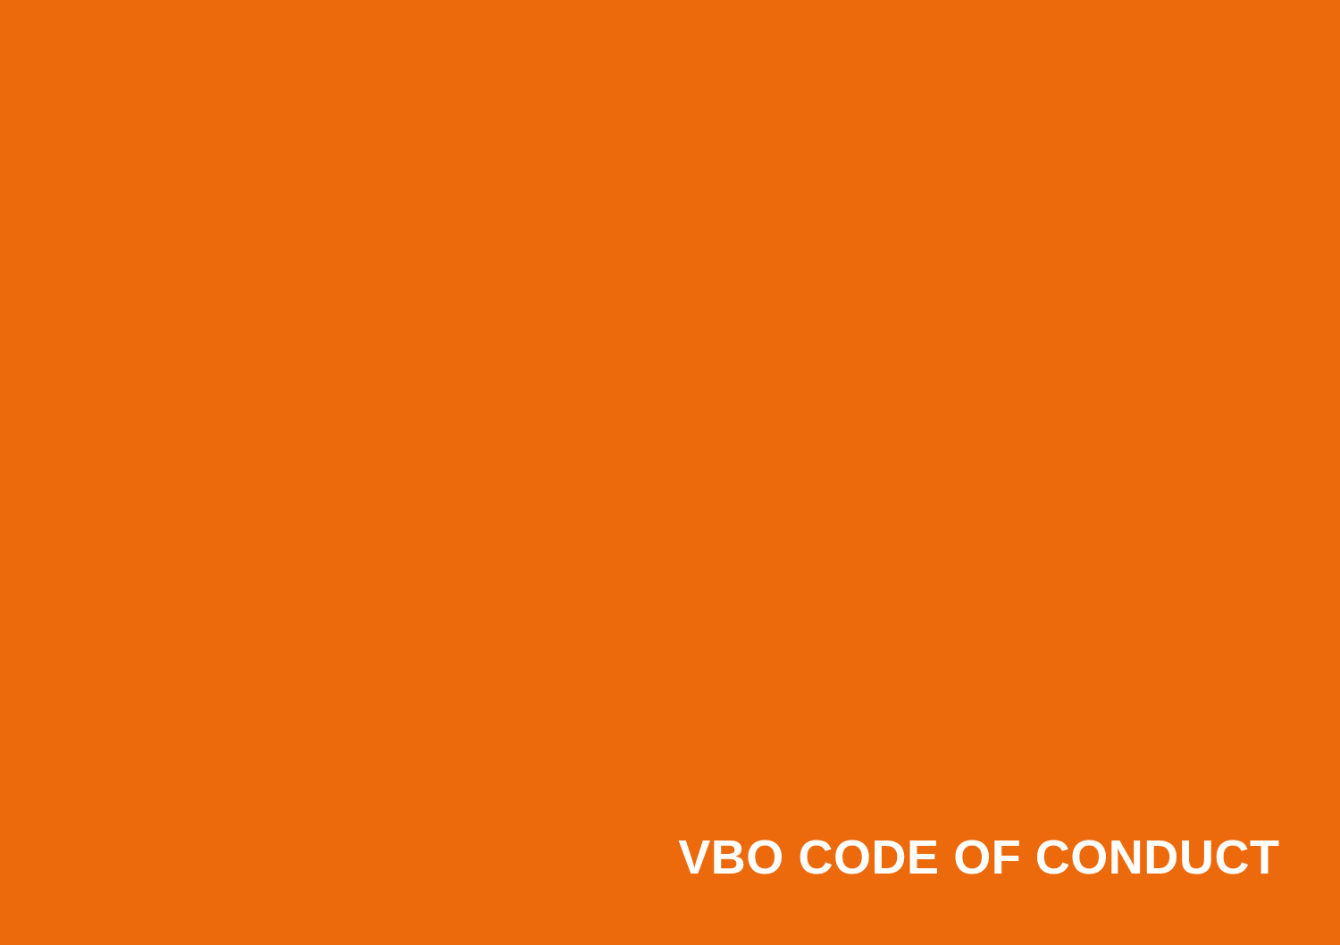VBO CODE OF CONDUCT